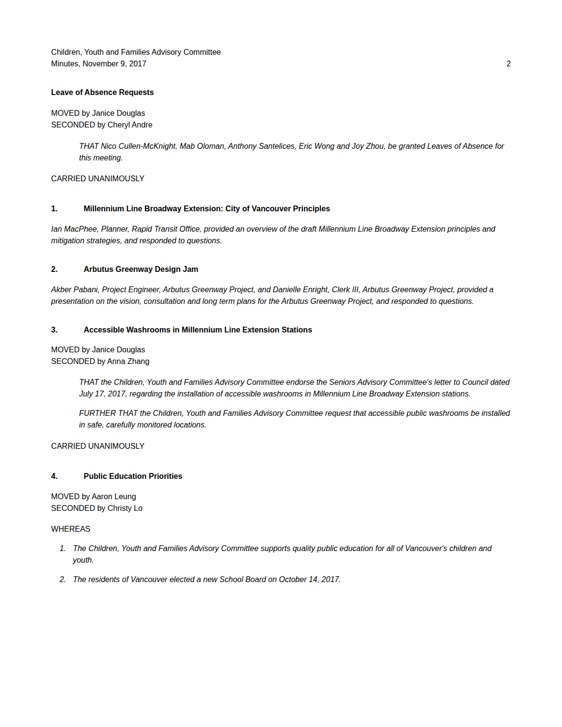Children, Youth and Families Advisory Committee
Minutes, November 9, 2017 2
Leave of Absence Requests
MOVED by Janice Douglas
SECONDED by Cheryl Andre
THAT Nico Cullen-McKnight, Mab Oloman, Anthony Santelices, Eric Wong and Joy Zhou, be granted Leaves of Absence for this meeting.
CARRIED UNANIMOUSLY
1. Millennium Line Broadway Extension: City of Vancouver Principles
Ian MacPhee, Planner, Rapid Transit Office, provided an overview of the draft Millennium Line Broadway Extension principles and mitigation strategies, and responded to questions.
2. Arbutus Greenway Design Jam
Akber Pabani, Project Engineer, Arbutus Greenway Project, and Danielle Enright, Clerk III, Arbutus Greenway Project, provided a presentation on the vision, consultation and long term plans for the Arbutus Greenway Project, and responded to questions.
3. Accessible Washrooms in Millennium Line Extension Stations
MOVED by Janice Douglas
SECONDED by Anna Zhang
THAT the Children, Youth and Families Advisory Committee endorse the Seniors Advisory Committee's letter to Council dated July 17, 2017, regarding the installation of accessible washrooms in Millennium Line Broadway Extension stations.
FURTHER THAT the Children, Youth and Families Advisory Committee request that accessible public washrooms be installed in safe, carefully monitored locations.
CARRIED UNANIMOUSLY
4. Public Education Priorities
MOVED by Aaron Leung
SECONDED by Christy Lo
WHEREAS
The Children, Youth and Families Advisory Committee supports quality public education for all of Vancouver's children and youth.
The residents of Vancouver elected a new School Board on October 14, 2017.